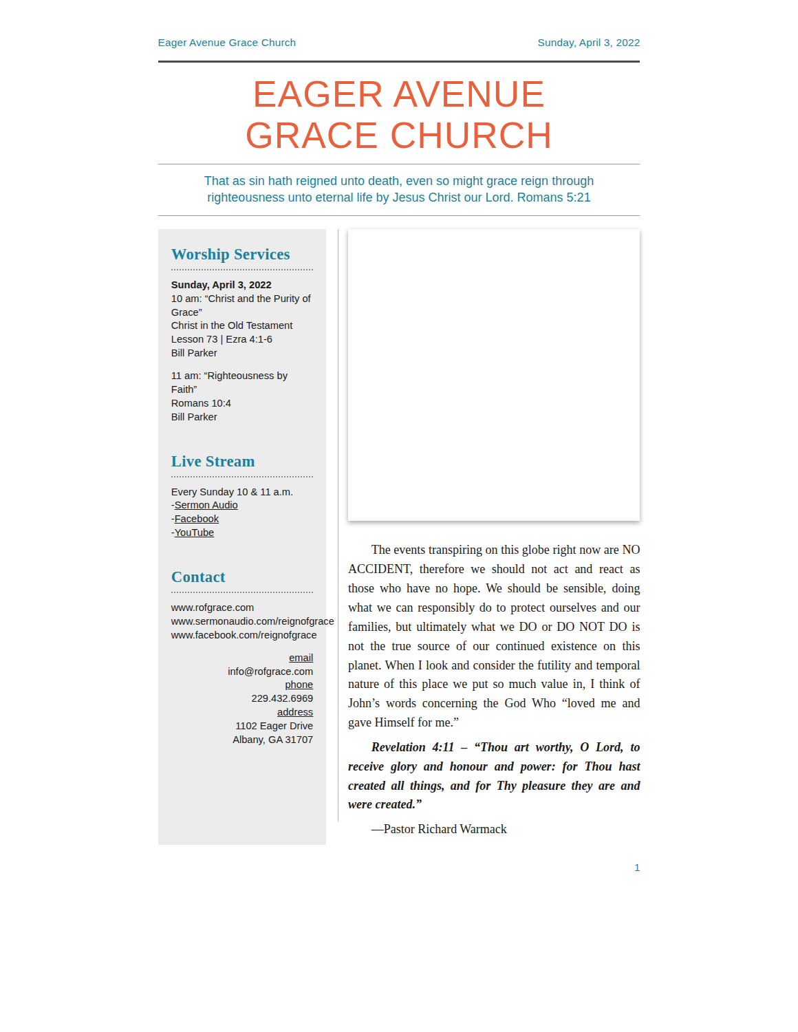Eager Avenue Grace Church Sunday, April 3, 2022
EAGER AVENUE
GRACE CHURCH
That as sin hath reigned unto death, even so might grace reign through righteousness unto eternal life by Jesus Christ our Lord. Romans 5:21
Worship Services
Sunday, April 3, 2022
10 am: “Christ and the Purity of Grace”
Christ in the Old Testament
Lesson 73 | Ezra 4:1-6
Bill Parker
11 am: “Righteousness by Faith”
Romans 10:4
Bill Parker
Live Stream
Every Sunday 10 & 11 a.m.
-Sermon Audio
-Facebook
-YouTube
Contact
www.rofgrace.com
www.sermonaudio.com/reignofgrace
www.facebook.com/reignofgrace
emailinfo@rofgrace.com
phone229.432.6969
address1102 Eager Drive
Albany, GA 31707
The events transpiring on this globe right now are NO ACCIDENT, therefore we should not act and react as those who have no hope. We should be sensible, doing what we can responsibly do to protect ourselves and our families, but ultimately what we DO or DO NOT DO is not the true source of our continued existence on this planet. When I look and consider the futility and temporal nature of this place we put so much value in, I think of John’s words concerning the God Who “loved me and gave Himself for me.”
Revelation 4:11 – “Thou art worthy, O Lord, to receive glory and honour and power: for Thou hast created all things, and for Thy pleasure they are and were created.”
—Pastor Richard Warmack
1